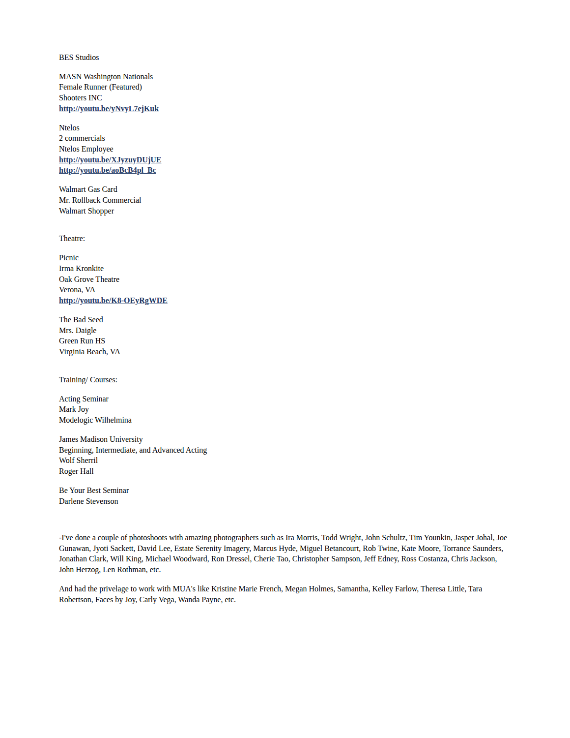BES Studios
MASN Washington Nationals
Female Runner (Featured)
Shooters INC
http://youtu.be/yNvyL7ejKuk
Ntelos
2 commercials
Ntelos Employee
http://youtu.be/XJyzuyDUjUE
http://youtu.be/aoBcB4pl_Bc
Walmart Gas Card
Mr. Rollback Commercial
Walmart Shopper
Theatre:
Picnic
Irma Kronkite
Oak Grove Theatre
Verona, VA
http://youtu.be/K8-OEyRgWDE
The Bad Seed
Mrs. Daigle
Green Run HS
Virginia Beach, VA
Training/ Courses:
Acting Seminar
Mark Joy
Modelogic Wilhelmina
James Madison University
Beginning, Intermediate, and Advanced Acting
Wolf Sherril
Roger Hall
Be Your Best Seminar
Darlene Stevenson
-I've done a couple of photoshoots with amazing photographers such as Ira Morris, Todd Wright, John Schultz, Tim Younkin, Jasper Johal, Joe Gunawan, Jyoti Sackett, David Lee, Estate Serenity Imagery, Marcus Hyde, Miguel Betancourt, Rob Twine, Kate Moore, Torrance Saunders, Jonathan Clark, Will King, Michael Woodward, Ron Dressel, Cherie Tao, Christopher Sampson, Jeff Edney, Ross Costanza, Chris Jackson, John Herzog, Len Rothman, etc.
And had the privelage to work with MUA's like Kristine Marie French, Megan Holmes, Samantha, Kelley Farlow, Theresa Little, Tara Robertson, Faces by Joy, Carly Vega, Wanda Payne, etc.